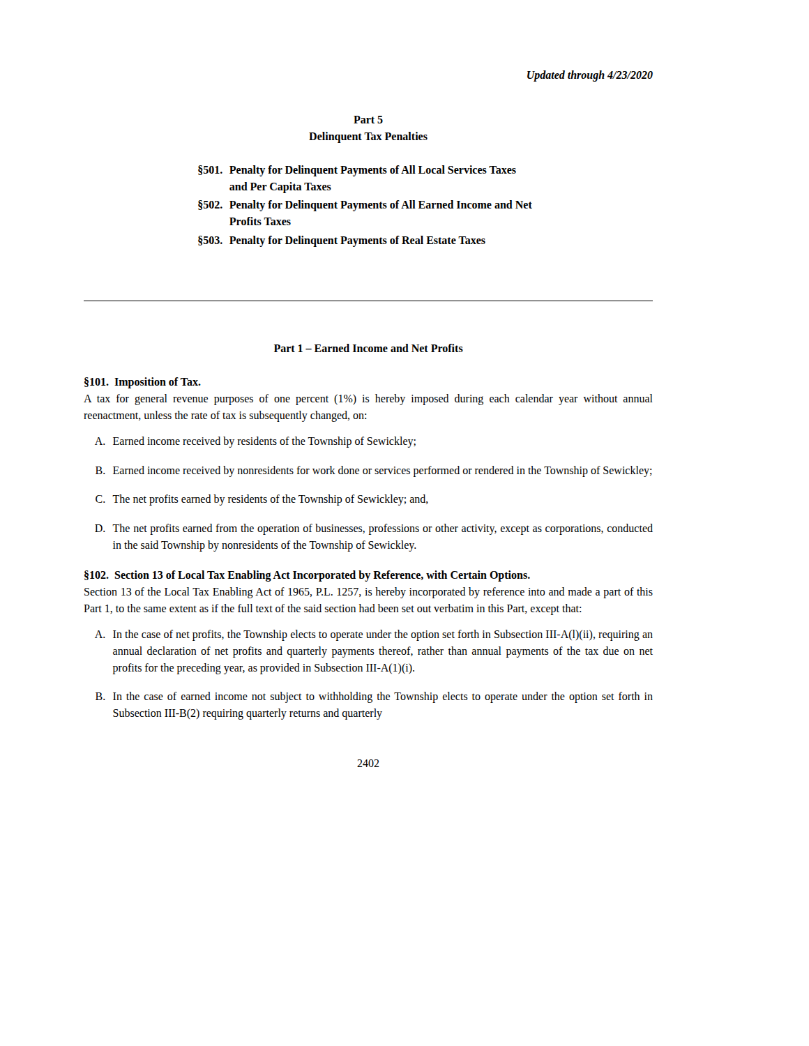Updated through 4/23/2020
Part 5
Delinquent Tax Penalties
| §501. | Penalty for Delinquent Payments of All Local Services Taxes and Per Capita Taxes |
| §502. | Penalty for Delinquent Payments of All Earned Income and Net Profits Taxes |
| §503. | Penalty for Delinquent Payments of Real Estate Taxes |
Part 1 – Earned Income and Net Profits
§101. Imposition of Tax.
A tax for general revenue purposes of one percent (1%) is hereby imposed during each calendar year without annual reenactment, unless the rate of tax is subsequently changed, on:
Earned income received by residents of the Township of Sewickley;
Earned income received by nonresidents for work done or services performed or rendered in the Township of Sewickley;
The net profits earned by residents of the Township of Sewickley; and,
The net profits earned from the operation of businesses, professions or other activity, except as corporations, conducted in the said Township by nonresidents of the Township of Sewickley.
§102. Section 13 of Local Tax Enabling Act Incorporated by Reference, with Certain Options.
Section 13 of the Local Tax Enabling Act of 1965, P.L. 1257, is hereby incorporated by reference into and made a part of this Part 1, to the same extent as if the full text of the said section had been set out verbatim in this Part, except that:
In the case of net profits, the Township elects to operate under the option set forth in Subsection III-A(l)(ii), requiring an annual declaration of net profits and quarterly payments thereof, rather than annual payments of the tax due on net profits for the preceding year, as provided in Subsection III-A(1)(i).
In the case of earned income not subject to withholding the Township elects to operate under the option set forth in Subsection III-B(2) requiring quarterly returns and quarterly
2402